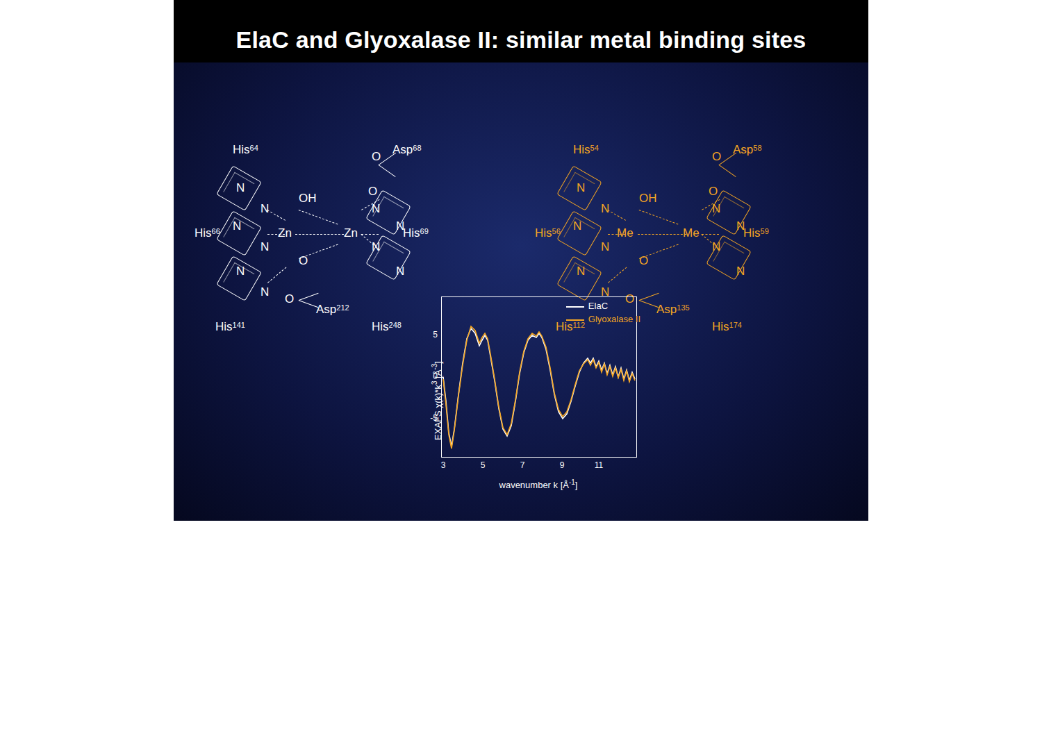ElaC and Glyoxalase II: similar metal binding sites
His64 His66 His141 O Asp68 O OH Zn Zn His69 His248 O O Asp212 N N N N N N N N N N
His54 His56 His112 O Asp58 O OH Me Me His59 His174 O O Asp135 N N N N N N N N N N
EXAFS χ(k)*k3 [Å-3]
5
0
-5
ElaC
Glyoxalase II
3
5
7
9
11
wavenumber k [Å-1]
Vogel, A., Schilling, O., et al. (2004)